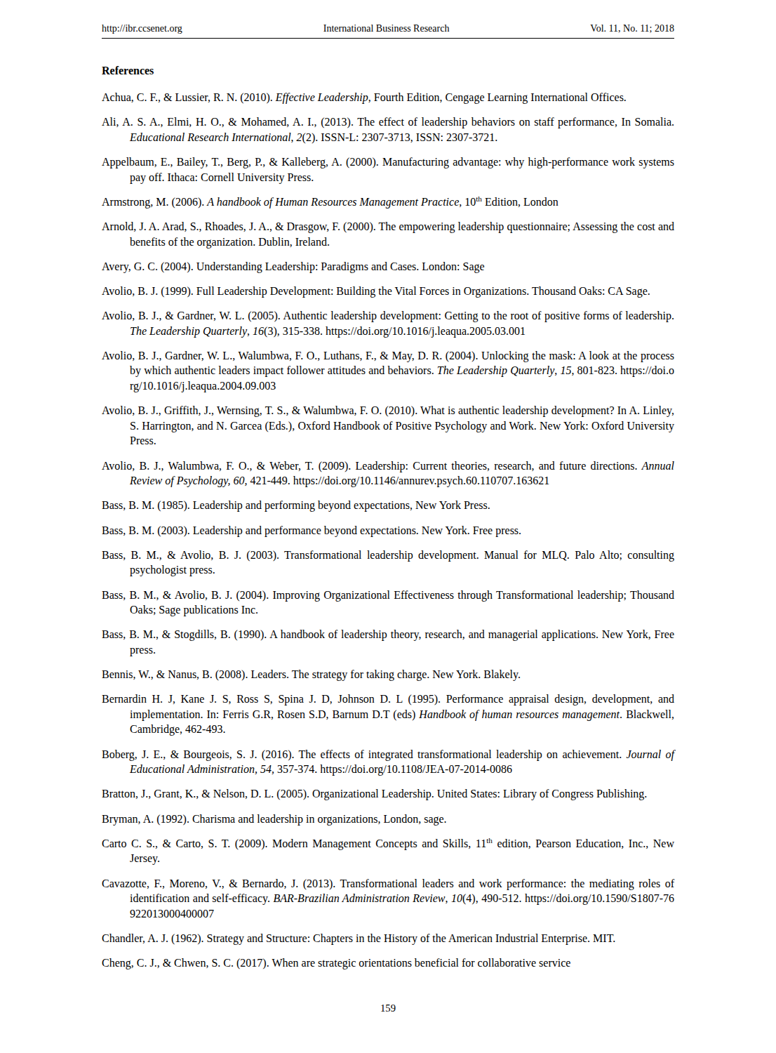http://ibr.ccsenet.org
International Business Research
Vol. 11, No. 11; 2018
References
Achua, C. F., & Lussier, R. N. (2010). Effective Leadership, Fourth Edition, Cengage Learning International Offices.
Ali, A. S. A., Elmi, H. O., & Mohamed, A. I., (2013). The effect of leadership behaviors on staff performance, In Somalia. Educational Research International, 2(2). ISSN-L: 2307-3713, ISSN: 2307-3721.
Appelbaum, E., Bailey, T., Berg, P., & Kalleberg, A. (2000). Manufacturing advantage: why high-performance work systems pay off. Ithaca: Cornell University Press.
Armstrong, M. (2006). A handbook of Human Resources Management Practice, 10th Edition, London
Arnold, J. A. Arad, S., Rhoades, J. A., & Drasgow, F. (2000). The empowering leadership questionnaire; Assessing the cost and benefits of the organization. Dublin, Ireland.
Avery, G. C. (2004). Understanding Leadership: Paradigms and Cases. London: Sage
Avolio, B. J. (1999). Full Leadership Development: Building the Vital Forces in Organizations. Thousand Oaks: CA Sage.
Avolio, B. J., & Gardner, W. L. (2005). Authentic leadership development: Getting to the root of positive forms of leadership. The Leadership Quarterly, 16(3), 315-338. https://doi.org/10.1016/j.leaqua.2005.03.001
Avolio, B. J., Gardner, W. L., Walumbwa, F. O., Luthans, F., & May, D. R. (2004). Unlocking the mask: A look at the process by which authentic leaders impact follower attitudes and behaviors. The Leadership Quarterly, 15, 801-823. https://doi.org/10.1016/j.leaqua.2004.09.003
Avolio, B. J., Griffith, J., Wernsing, T. S., & Walumbwa, F. O. (2010). What is authentic leadership development? In A. Linley, S. Harrington, and N. Garcea (Eds.), Oxford Handbook of Positive Psychology and Work. New York: Oxford University Press.
Avolio, B. J., Walumbwa, F. O., & Weber, T. (2009). Leadership: Current theories, research, and future directions. Annual Review of Psychology, 60, 421-449. https://doi.org/10.1146/annurev.psych.60.110707.163621
Bass, B. M. (1985). Leadership and performing beyond expectations, New York Press.
Bass, B. M. (2003). Leadership and performance beyond expectations. New York. Free press.
Bass, B. M., & Avolio, B. J. (2003). Transformational leadership development. Manual for MLQ. Palo Alto; consulting psychologist press.
Bass, B. M., & Avolio, B. J. (2004). Improving Organizational Effectiveness through Transformational leadership; Thousand Oaks; Sage publications Inc.
Bass, B. M., & Stogdills, B. (1990). A handbook of leadership theory, research, and managerial applications. New York, Free press.
Bennis, W., & Nanus, B. (2008). Leaders. The strategy for taking charge. New York. Blakely.
Bernardin H. J, Kane J. S, Ross S, Spina J. D, Johnson D. L (1995). Performance appraisal design, development, and implementation. In: Ferris G.R, Rosen S.D, Barnum D.T (eds) Handbook of human resources management. Blackwell, Cambridge, 462-493.
Boberg, J. E., & Bourgeois, S. J. (2016). The effects of integrated transformational leadership on achievement. Journal of Educational Administration, 54, 357-374. https://doi.org/10.1108/JEA-07-2014-0086
Bratton, J., Grant, K., & Nelson, D. L. (2005). Organizational Leadership. United States: Library of Congress Publishing.
Bryman, A. (1992). Charisma and leadership in organizations, London, sage.
Carto C. S., & Carto, S. T. (2009). Modern Management Concepts and Skills, 11th edition, Pearson Education, Inc., New Jersey.
Cavazotte, F., Moreno, V., & Bernardo, J. (2013). Transformational leaders and work performance: the mediating roles of identification and self-efficacy. BAR-Brazilian Administration Review, 10(4), 490-512. https://doi.org/10.1590/S1807-76922013000400007
Chandler, A. J. (1962). Strategy and Structure: Chapters in the History of the American Industrial Enterprise. MIT.
Cheng, C. J., & Chwen, S. C. (2017). When are strategic orientations beneficial for collaborative service
159